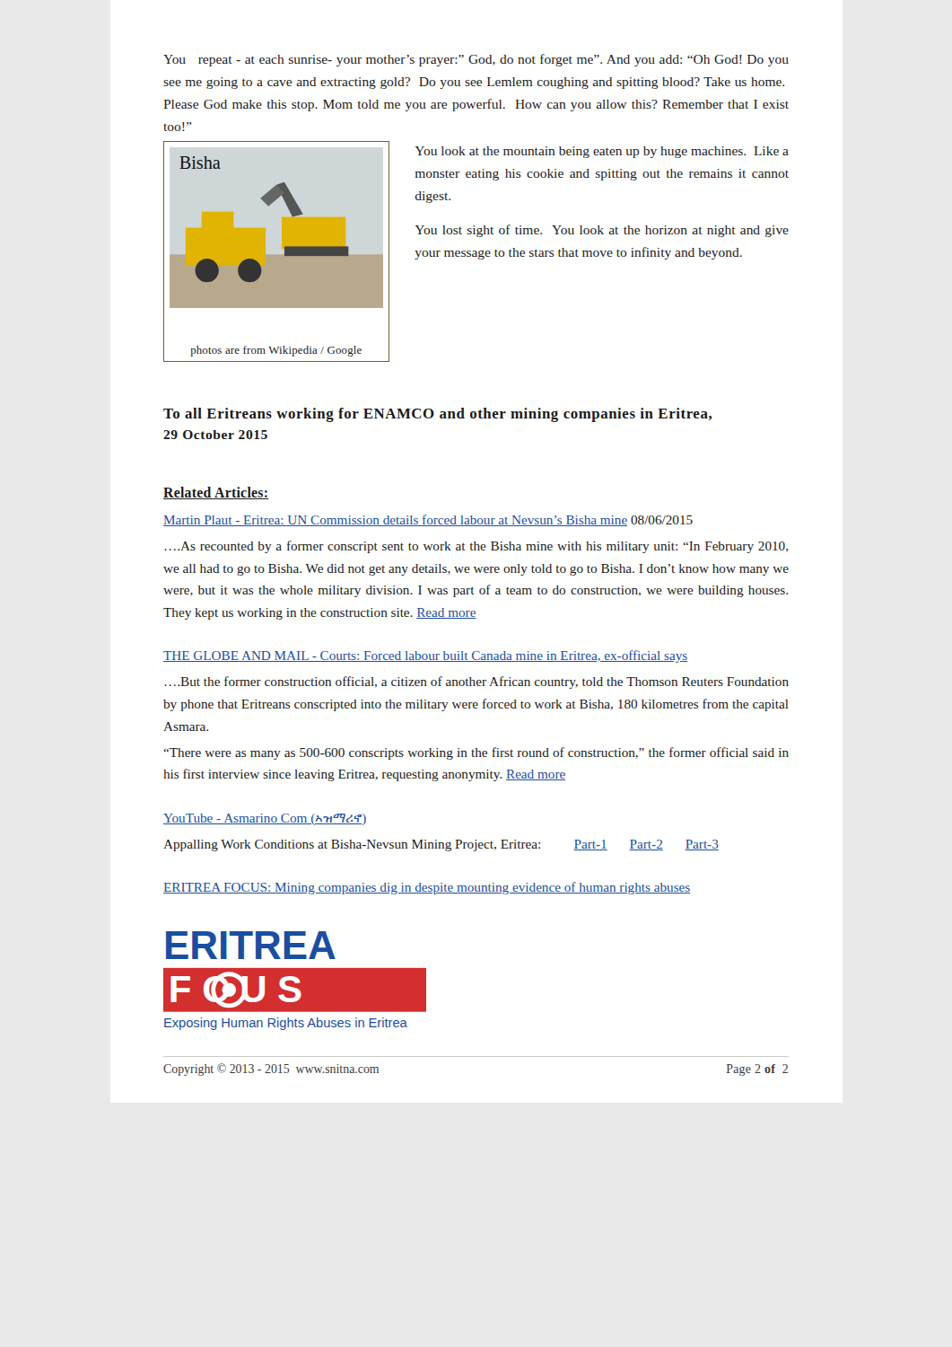You repeat - at each sunrise- your mother’s prayer:” God, do not forget me”. And you add: “Oh God! Do you see me going to a cave and extracting gold? Do you see Lemlem coughing and spitting blood? Take us home. Please God make this stop. Mom told me you are powerful. How can you allow this? Remember that I exist too!”
photos are from Wikipedia / Google
You look at the mountain being eaten up by huge machines. Like a monster eating his cookie and spitting out the remains it cannot digest.
You lost sight of time. You look at the horizon at night and give your message to the stars that move to infinity and beyond.
To all Eritreans working for ENAMCO and other mining companies in Eritrea,
29 October 2015
Related Articles:
Martin Plaut - Eritrea: UN Commission details forced labour at Nevsun’s Bisha mine 08/06/2015
….As recounted by a former conscript sent to work at the Bisha mine with his military unit: “In February 2010, we all had to go to Bisha. We did not get any details, we were only told to go to Bisha. I don’t know how many we were, but it was the whole military division. I was part of a team to do construction, we were building houses. They kept us working in the construction site. Read more
THE GLOBE AND MAIL - Courts: Forced labour built Canada mine in Eritrea, ex-official says
….But the former construction official, a citizen of another African country, told the Thomson Reuters Foundation by phone that Eritreans conscripted into the military were forced to work at Bisha, 180 kilometres from the capital Asmara.
“There were as many as 500-600 conscripts working in the first round of construction,” the former official said in his first interview since leaving Eritrea, requesting anonymity. Read more
YouTube - Asmarino Com (ኣዝማሪኖ)
Appalling Work Conditions at Bisha-Nevsun Mining Project, Eritrea: Part-1 Part-2 Part-3
ERITREA FOCUS: Mining companies dig in despite mounting evidence of human rights abuses
Copyright © 2013 - 2015 www.snitna.com Page 2 of 2